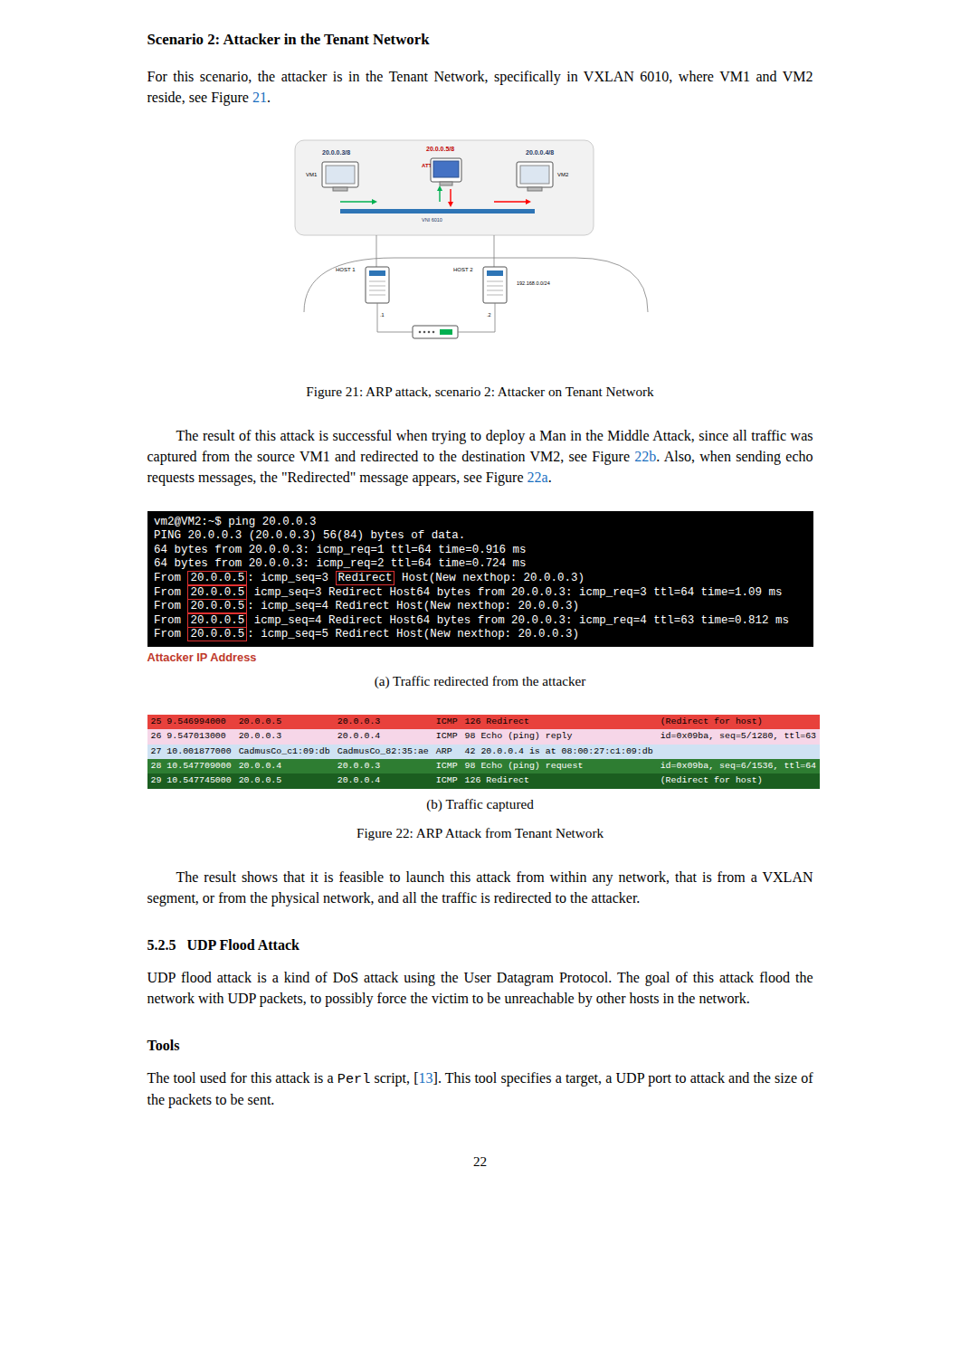Scenario 2: Attacker in the Tenant Network
For this scenario, the attacker is in the Tenant Network, specifically in VXLAN 6010, where VM1 and VM2 reside, see Figure 21.
20.0.0.3/8 20.0.0.5/8 20.0.0.4/8 VM1 ATTACKER VM2 VNI 6010 HOST 1 HOST 2 192.168.0.0/24 .1 .2
Figure 21: ARP attack, scenario 2: Attacker on Tenant Network
The result of this attack is successful when trying to deploy a Man in the Middle Attack, since all traffic was captured from the source VM1 and redirected to the destination VM2, see Figure 22b. Also, when sending echo requests messages, the "Redirected" message appears, see Figure 22a.
vm2@VM2:~$ ping 20.0.0.3 PING 20.0.0.3 (20.0.0.3) 56(84) bytes of data. 64 bytes from 20.0.0.3: icmp_req=1 ttl=64 time=0.916 ms 64 bytes from 20.0.0.3: icmp_req=2 ttl=64 time=0.724 ms From 20.0.0.5: icmp_seq=3 Redirect Host(New nexthop: 20.0.0.3) From 20.0.0.5 icmp_seq=3 Redirect Host64 bytes from 20.0.0.3: icmp_req=3 ttl=64 time=1.09 ms From 20.0.0.5: icmp_seq=4 Redirect Host(New nexthop: 20.0.0.3) From 20.0.0.5 icmp_seq=4 Redirect Host64 bytes from 20.0.0.3: icmp_req=4 ttl=63 time=0.812 ms From 20.0.0.5: icmp_seq=5 Redirect Host(New nexthop: 20.0.0.3)
Attacker IP Address
(a) Traffic redirected from the attacker
| 25 9.546994000 | 20.0.0.5 | 20.0.0.3 | ICMP | 126 Redirect | (Redirect for host) |
| 26 9.547013000 | 20.0.0.3 | 20.0.0.4 | ICMP | 98 Echo (ping) reply | id=0x09ba, seq=5/1280, ttl=63 |
| 27 10.001877000 | CadmusCo_c1:09:db | CadmusCo_82:35:ae | ARP | 42 20.0.0.4 is at 08:00:27:c1:09:db | |
| 28 10.547709000 | 20.0.0.4 | 20.0.0.3 | ICMP | 98 Echo (ping) request | id=0x09ba, seq=6/1536, ttl=64 |
| 29 10.547745000 | 20.0.0.5 | 20.0.0.4 | ICMP | 126 Redirect | (Redirect for host) |
(b) Traffic captured
Figure 22: ARP Attack from Tenant Network
The result shows that it is feasible to launch this attack from within any network, that is from a VXLAN segment, or from the physical network, and all the traffic is redirected to the attacker.
5.2.5 UDP Flood Attack
UDP flood attack is a kind of DoS attack using the User Datagram Protocol. The goal of this attack flood the network with UDP packets, to possibly force the victim to be unreachable by other hosts in the network.
Tools
The tool used for this attack is a Perl script, [13]. This tool specifies a target, a UDP port to attack and the size of the packets to be sent.
22